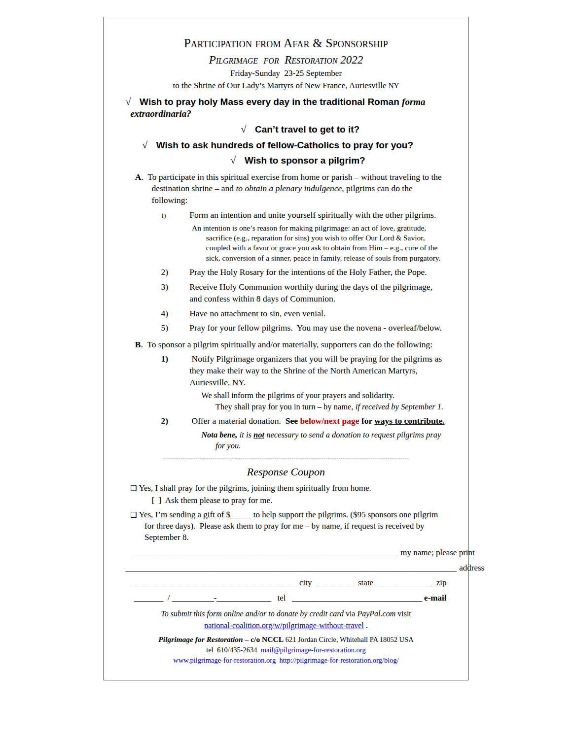Participation from Afar & Sponsorship
Pilgrimage for Restoration 2022
Friday-Sunday 23-25 September
to the Shrine of Our Lady’s Martyrs of New France, Auriesville NY
√ Wish to pray holy Mass every day in the traditional Roman forma extraordinaria?
√ Can’t travel to get to it?
√ Wish to ask hundreds of fellow-Catholics to pray for you?
√ Wish to sponsor a pilgrim?
A. To participate in this spiritual exercise from home or parish – without traveling to the destination shrine – and to obtain a plenary indulgence, pilgrims can do the following:
1) Form an intention and unite yourself spiritually with the other pilgrims.
An intention is one’s reason for making pilgrimage: an act of love, gratitude, sacrifice (e.g., reparation for sins) you wish to offer Our Lord & Savior, coupled with a favor or grace you ask to obtain from Him – e.g., cure of the sick, conversion of a sinner, peace in family, release of souls from purgatory.
2) Pray the Holy Rosary for the intentions of the Holy Father, the Pope.
3) Receive Holy Communion worthily during the days of the pilgrimage, and confess within 8 days of Communion.
4) Have no attachment to sin, even venial.
5) Pray for your fellow pilgrims. You may use the novena - overleaf/below.
B. To sponsor a pilgrim spiritually and/or materially, supporters can do the following:
1) Notify Pilgrimage organizers that you will be praying for the pilgrims as they make their way to the Shrine of the North American Martyrs, Auriesville, NY.
We shall inform the pilgrims of your prayers and solidarity.
They shall pray for you in turn – by name, if received by September 1.
2) Offer a material donation. See below/next page for ways to contribute.
Nota bene, it is not necessary to send a donation to request pilgrims pray for you.
-------------------------------------------------------------------------------------------------------------------
Response Coupon
❑Yes, I shall pray for the pilgrims, joining them spiritually from home.
[ ] Ask them please to pray for me.
❑Yes, I’m sending a gift of $_____ to help support the pilgrims. ($95 sponsors one pilgrim for three days). Please ask them to pray for me – by name, if request is received by September 8.
_______________________________________________________________my name; please print
_______________________________________________________________________________address
_______________________________________city _________ state _____________ zip
_______ / __________-_____________ tel _______________________________ e-mail
To submit this form online and/or to donate by credit card via PayPal.com visit
national-coalition.org/w/pilgrimage-without-travel .
Pilgrimage for Restoration – c/o NCCL 621 Jordan Circle, Whitehall PA 18052 USA
tel 610/435-2634 mail@pilgrimage-for-restoration.org
www.pilgrimage-for-restoration.org http://pilgrimage-for-restoration.org/blog/